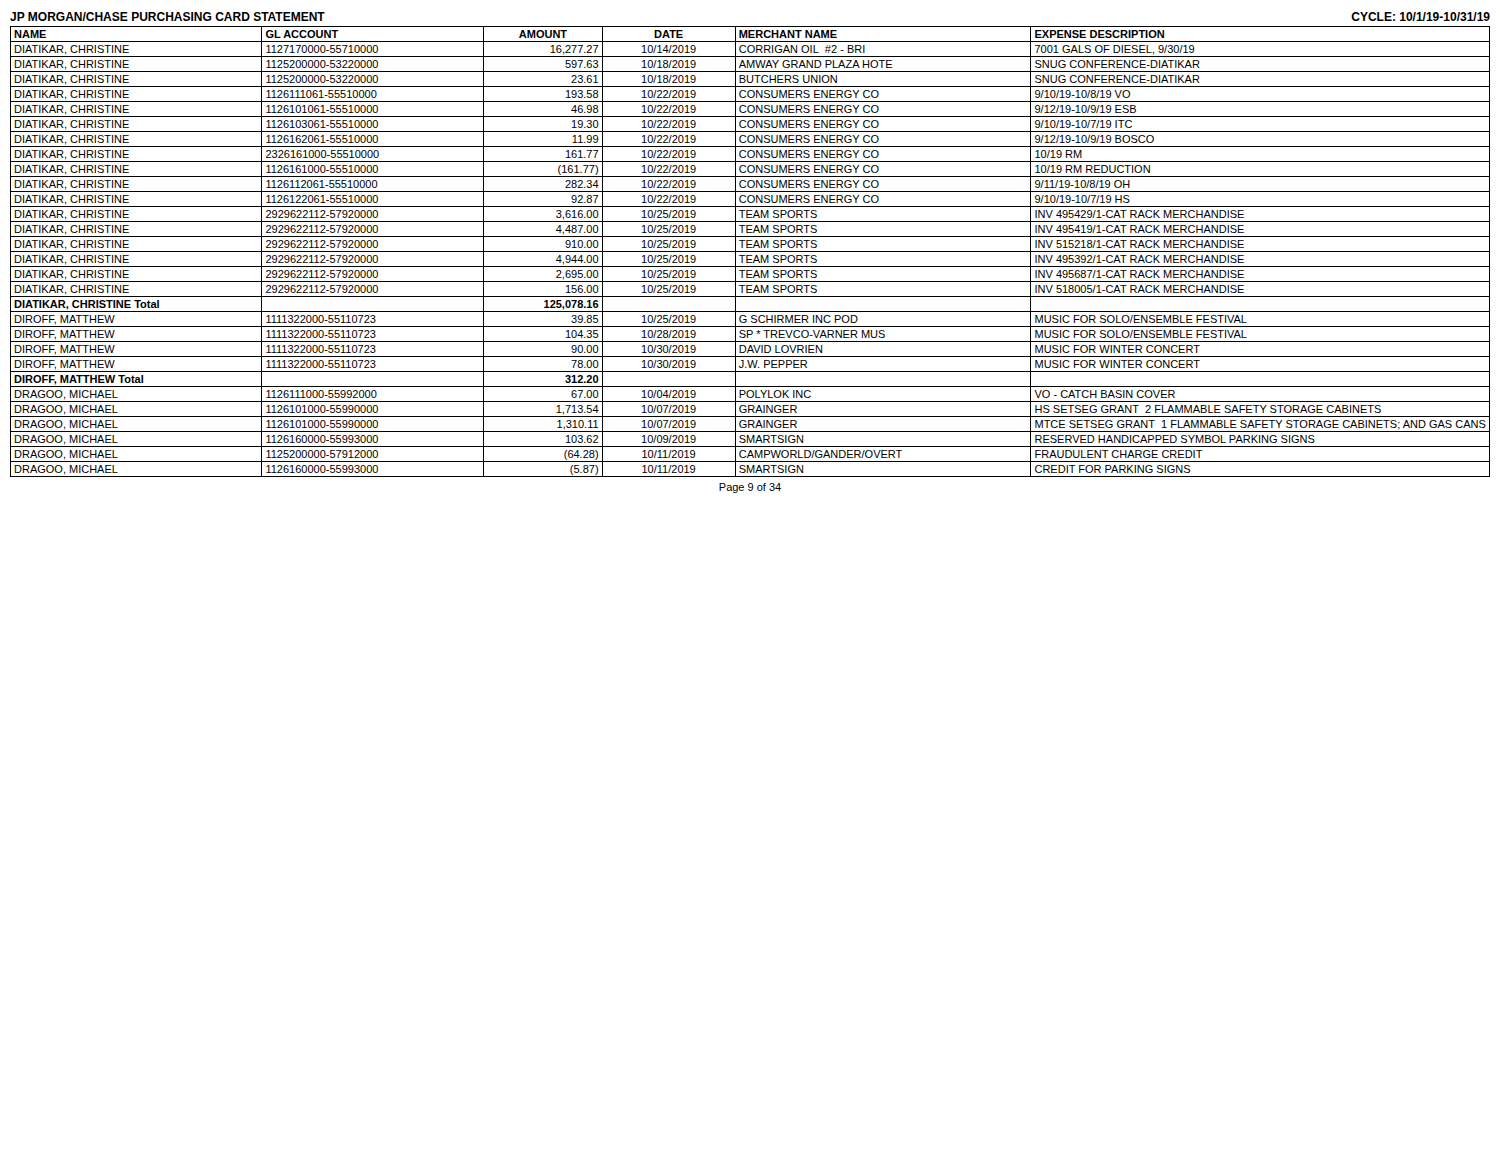JP MORGAN/CHASE PURCHASING CARD STATEMENT CYCLE: 10/1/19-10/31/19
| NAME | GL ACCOUNT | AMOUNT | DATE | MERCHANT NAME | EXPENSE DESCRIPTION |
| --- | --- | --- | --- | --- | --- |
| DIATIKAR, CHRISTINE | 1127170000-55710000 | 16,277.27 | 10/14/2019 | CORRIGAN OIL #2 - BRI | 7001 GALS OF DIESEL, 9/30/19 |
| DIATIKAR, CHRISTINE | 1125200000-53220000 | 597.63 | 10/18/2019 | AMWAY GRAND PLAZA HOTE | SNUG CONFERENCE-DIATIKAR |
| DIATIKAR, CHRISTINE | 1125200000-53220000 | 23.61 | 10/18/2019 | BUTCHERS UNION | SNUG CONFERENCE-DIATIKAR |
| DIATIKAR, CHRISTINE | 1126111061-55510000 | 193.58 | 10/22/2019 | CONSUMERS ENERGY CO | 9/10/19-10/8/19 VO |
| DIATIKAR, CHRISTINE | 1126101061-55510000 | 46.98 | 10/22/2019 | CONSUMERS ENERGY CO | 9/12/19-10/9/19 ESB |
| DIATIKAR, CHRISTINE | 1126103061-55510000 | 19.30 | 10/22/2019 | CONSUMERS ENERGY CO | 9/10/19-10/7/19 ITC |
| DIATIKAR, CHRISTINE | 1126162061-55510000 | 11.99 | 10/22/2019 | CONSUMERS ENERGY CO | 9/12/19-10/9/19 BOSCO |
| DIATIKAR, CHRISTINE | 2326161000-55510000 | 161.77 | 10/22/2019 | CONSUMERS ENERGY CO | 10/19 RM |
| DIATIKAR, CHRISTINE | 1126161000-55510000 | (161.77) | 10/22/2019 | CONSUMERS ENERGY CO | 10/19 RM REDUCTION |
| DIATIKAR, CHRISTINE | 1126112061-55510000 | 282.34 | 10/22/2019 | CONSUMERS ENERGY CO | 9/11/19-10/8/19 OH |
| DIATIKAR, CHRISTINE | 1126122061-55510000 | 92.87 | 10/22/2019 | CONSUMERS ENERGY CO | 9/10/19-10/7/19 HS |
| DIATIKAR, CHRISTINE | 2929622112-57920000 | 3,616.00 | 10/25/2019 | TEAM SPORTS | INV 495429/1-CAT RACK MERCHANDISE |
| DIATIKAR, CHRISTINE | 2929622112-57920000 | 4,487.00 | 10/25/2019 | TEAM SPORTS | INV 495419/1-CAT RACK MERCHANDISE |
| DIATIKAR, CHRISTINE | 2929622112-57920000 | 910.00 | 10/25/2019 | TEAM SPORTS | INV 515218/1-CAT RACK MERCHANDISE |
| DIATIKAR, CHRISTINE | 2929622112-57920000 | 4,944.00 | 10/25/2019 | TEAM SPORTS | INV 495392/1-CAT RACK MERCHANDISE |
| DIATIKAR, CHRISTINE | 2929622112-57920000 | 2,695.00 | 10/25/2019 | TEAM SPORTS | INV 495687/1-CAT RACK MERCHANDISE |
| DIATIKAR, CHRISTINE | 2929622112-57920000 | 156.00 | 10/25/2019 | TEAM SPORTS | INV 518005/1-CAT RACK MERCHANDISE |
| DIATIKAR, CHRISTINE Total | | 125,078.16 | | | |
| DIROFF, MATTHEW | 1111322000-55110723 | 39.85 | 10/25/2019 | G SCHIRMER INC POD | MUSIC FOR SOLO/ENSEMBLE FESTIVAL |
| DIROFF, MATTHEW | 1111322000-55110723 | 104.35 | 10/28/2019 | SP * TREVCO-VARNER MUS | MUSIC FOR SOLO/ENSEMBLE FESTIVAL |
| DIROFF, MATTHEW | 1111322000-55110723 | 90.00 | 10/30/2019 | DAVID LOVRIEN | MUSIC FOR WINTER CONCERT |
| DIROFF, MATTHEW | 1111322000-55110723 | 78.00 | 10/30/2019 | J.W. PEPPER | MUSIC FOR WINTER CONCERT |
| DIROFF, MATTHEW Total | | 312.20 | | | |
| DRAGOO, MICHAEL | 1126111000-55992000 | 67.00 | 10/04/2019 | POLYLOK INC | VO - CATCH BASIN COVER |
| DRAGOO, MICHAEL | 1126101000-55990000 | 1,713.54 | 10/07/2019 | GRAINGER | HS SETSEG GRANT 2 FLAMMABLE SAFETY STORAGE CABINETS |
| DRAGOO, MICHAEL | 1126101000-55990000 | 1,310.11 | 10/07/2019 | GRAINGER | MTCE SETSEG GRANT 1 FLAMMABLE SAFETY STORAGE CABINETS; AND GAS CANS |
| DRAGOO, MICHAEL | 1126160000-55993000 | 103.62 | 10/09/2019 | SMARTSIGN | RESERVED HANDICAPPED SYMBOL PARKING SIGNS |
| DRAGOO, MICHAEL | 1125200000-57912000 | (64.28) | 10/11/2019 | CAMPWORLD/GANDER/OVERT | FRAUDULENT CHARGE CREDIT |
| DRAGOO, MICHAEL | 1126160000-55993000 | (5.87) | 10/11/2019 | SMARTSIGN | CREDIT FOR PARKING SIGNS |
Page 9 of 34